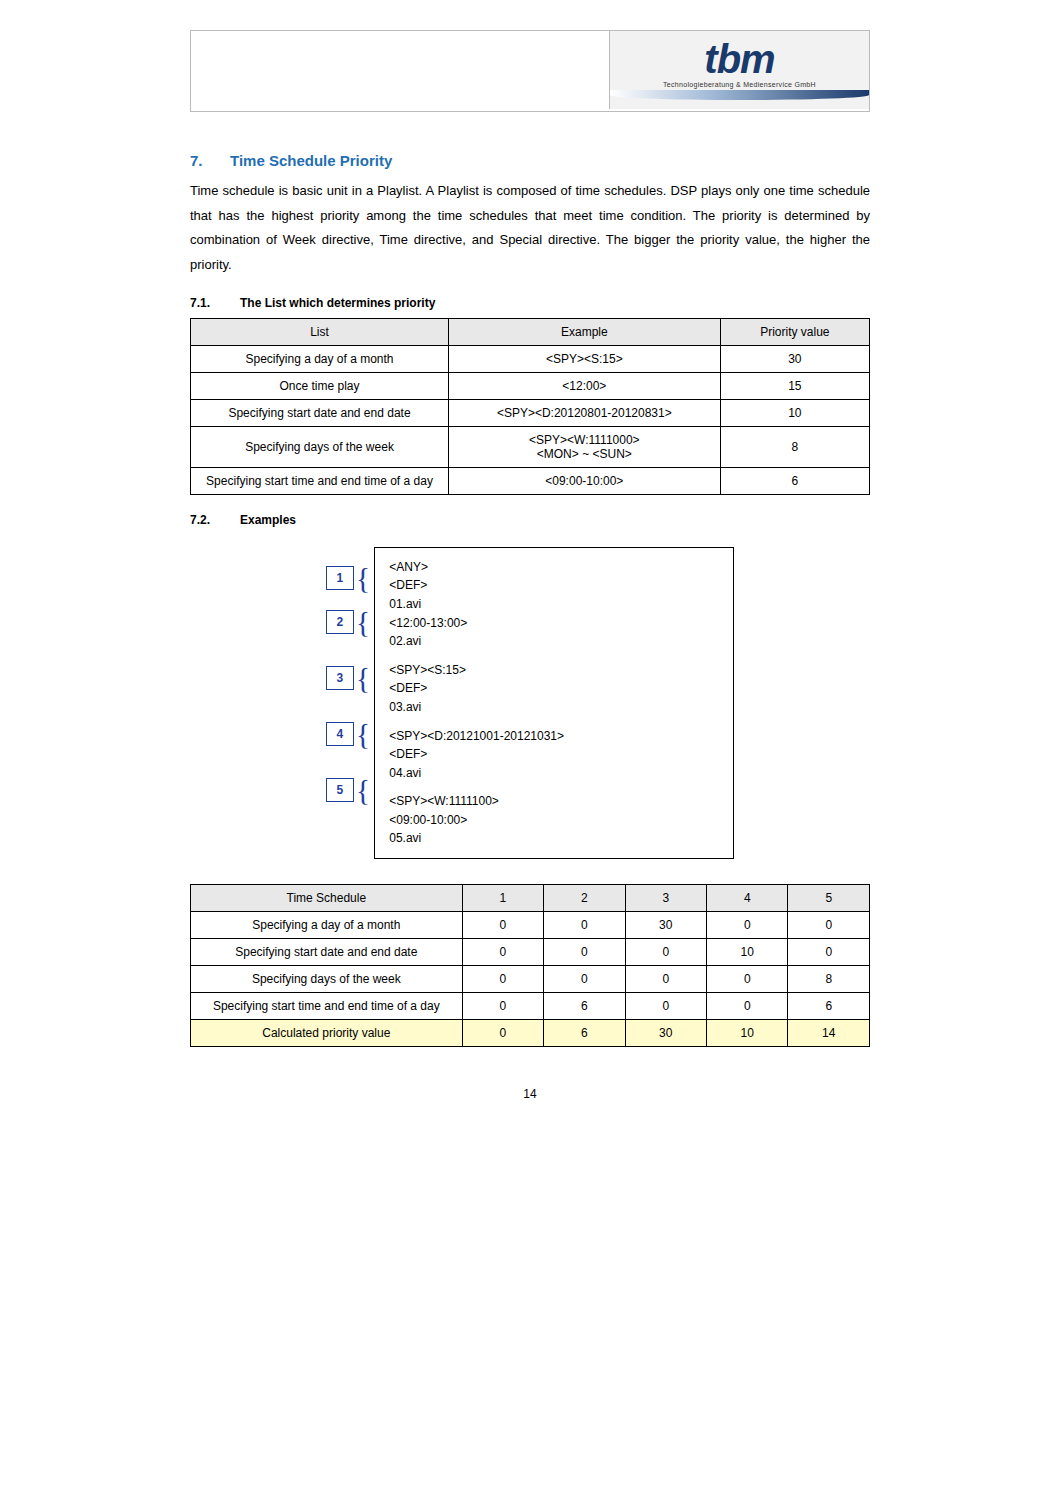tbm
Technologieberatung & Medienservice GmbH
7. Time Schedule Priority
Time schedule is basic unit in a Playlist. A Playlist is composed of time schedules. DSP plays only one time schedule that has the highest priority among the time schedules that meet time condition. The priority is determined by combination of Week directive, Time directive, and Special directive. The bigger the priority value, the higher the priority.
7.1. The List which determines priority
| List | Example | Priority value |
| --- | --- | --- |
| Specifying a day of a month | <SPY><S:15> | 30 |
| Once time play | <12:00> | 15 |
| Specifying start date and end date | <SPY><D:20120801-20120831> | 10 |
| Specifying days of the week | <SPY><W:1111000> <MON> ~ <SUN> | 8 |
| Specifying start time and end time of a day | <09:00-10:00> | 6 |
7.2. Examples
1
{
2
{
3
{
4
{
5
{
<ANY>
<DEF>
01.avi
<12:00-13:00>
02.avi
<SPY><S:15>
<DEF>
03.avi
<SPY><D:20121001-20121031>
<DEF>
04.avi
<SPY><W:1111100>
<09:00-10:00>
05.avi
| Time Schedule | 1 | 2 | 3 | 4 | 5 |
| --- | --- | --- | --- | --- | --- |
| Specifying a day of a month | 0 | 0 | 30 | 0 | 0 |
| Specifying start date and end date | 0 | 0 | 0 | 10 | 0 |
| Specifying days of the week | 0 | 0 | 0 | 0 | 8 |
| Specifying start time and end time of a day | 0 | 6 | 0 | 0 | 6 |
| Calculated priority value | 0 | 6 | 30 | 10 | 14 |
14